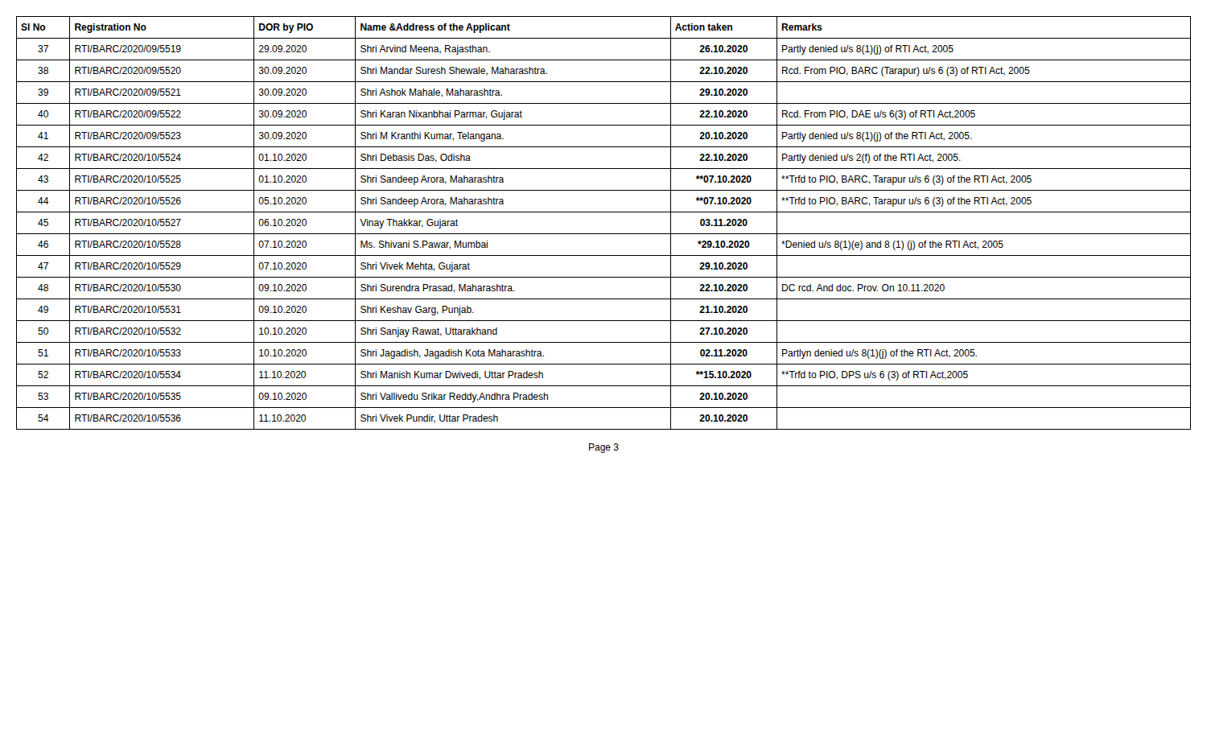| Sl No | Registration No | DOR by PIO | Name &Address of the Applicant | Action taken | Remarks |
| --- | --- | --- | --- | --- | --- |
| 37 | RTI/BARC/2020/09/5519 | 29.09.2020 | Shri Arvind Meena, Rajasthan. | 26.10.2020 | Partly denied u/s 8(1)(j) of RTI Act, 2005 |
| 38 | RTI/BARC/2020/09/5520 | 30.09.2020 | Shri Mandar Suresh Shewale, Maharashtra. | 22.10.2020 | Rcd. From PIO, BARC (Tarapur) u/s 6 (3) of RTI Act, 2005 |
| 39 | RTI/BARC/2020/09/5521 | 30.09.2020 | Shri Ashok Mahale, Maharashtra. | 29.10.2020 | |
| 40 | RTI/BARC/2020/09/5522 | 30.09.2020 | Shri Karan Nixanbhai Parmar, Gujarat | 22.10.2020 | Rcd. From PIO, DAE u/s 6(3) of RTI Act,2005 |
| 41 | RTI/BARC/2020/09/5523 | 30.09.2020 | Shri M Kranthi Kumar, Telangana. | 20.10.2020 | Partly denied u/s 8(1)(j) of the RTI Act, 2005. |
| 42 | RTI/BARC/2020/10/5524 | 01.10.2020 | Shri Debasis Das, Odisha | 22.10.2020 | Partly denied u/s 2(f) of the RTI Act, 2005. |
| 43 | RTI/BARC/2020/10/5525 | 01.10.2020 | Shri Sandeep Arora, Maharashtra | **07.10.2020 | **Trfd to PIO, BARC, Tarapur u/s 6 (3) of the RTI Act, 2005 |
| 44 | RTI/BARC/2020/10/5526 | 05.10.2020 | Shri Sandeep Arora, Maharashtra | **07.10.2020 | **Trfd to PIO, BARC, Tarapur u/s 6 (3) of the RTI Act, 2005 |
| 45 | RTI/BARC/2020/10/5527 | 06.10.2020 | Vinay Thakkar, Gujarat | 03.11.2020 | |
| 46 | RTI/BARC/2020/10/5528 | 07.10.2020 | Ms. Shivani S.Pawar, Mumbai | *29.10.2020 | *Denied u/s 8(1)(e) and 8 (1) (j) of the RTI Act, 2005 |
| 47 | RTI/BARC/2020/10/5529 | 07.10.2020 | Shri Vivek Mehta, Gujarat | 29.10.2020 | |
| 48 | RTI/BARC/2020/10/5530 | 09.10.2020 | Shri Surendra Prasad, Maharashtra. | 22.10.2020 | DC rcd. And doc. Prov. On 10.11.2020 |
| 49 | RTI/BARC/2020/10/5531 | 09.10.2020 | Shri Keshav Garg, Punjab. | 21.10.2020 | |
| 50 | RTI/BARC/2020/10/5532 | 10.10.2020 | Shri Sanjay Rawat, Uttarakhand | 27.10.2020 | |
| 51 | RTI/BARC/2020/10/5533 | 10.10.2020 | Shri Jagadish, Jagadish Kota Maharashtra. | 02.11.2020 | Partlyn denied u/s 8(1)(j) of the RTI Act, 2005. |
| 52 | RTI/BARC/2020/10/5534 | 11.10.2020 | Shri Manish Kumar Dwivedi, Uttar Pradesh | **15.10.2020 | **Trfd to PIO, DPS u/s 6 (3) of RTI Act,2005 |
| 53 | RTI/BARC/2020/10/5535 | 09.10.2020 | Shri Vallivedu Srikar Reddy,Andhra Pradesh | 20.10.2020 | |
| 54 | RTI/BARC/2020/10/5536 | 11.10.2020 | Shri Vivek Pundir, Uttar Pradesh | 20.10.2020 | |
Page 3